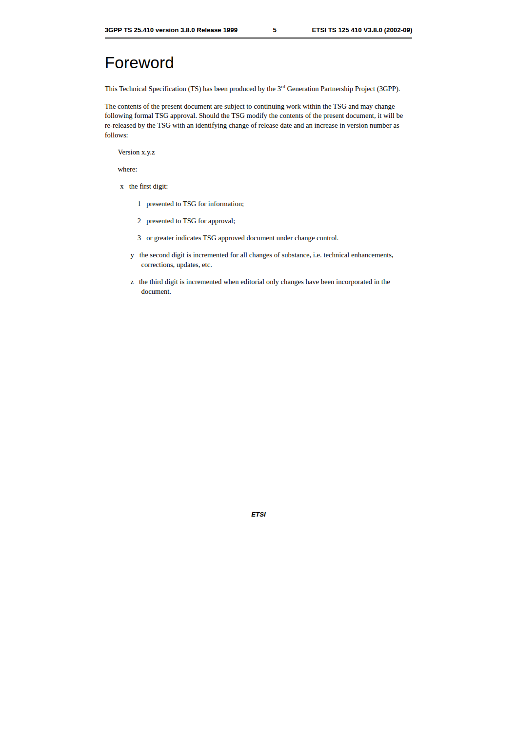3GPP TS 25.410 version 3.8.0 Release 1999 5 ETSI TS 125 410 V3.8.0 (2002-09)
Foreword
This Technical Specification (TS) has been produced by the 3rd Generation Partnership Project (3GPP).
The contents of the present document are subject to continuing work within the TSG and may change following formal TSG approval. Should the TSG modify the contents of the present document, it will be re-released by the TSG with an identifying change of release date and an increase in version number as follows:
Version x.y.z
where:
x the first digit:
1 presented to TSG for information;
2 presented to TSG for approval;
3 or greater indicates TSG approved document under change control.
y the second digit is incremented for all changes of substance, i.e. technical enhancements, corrections, updates, etc.
z the third digit is incremented when editorial only changes have been incorporated in the document.
ETSI